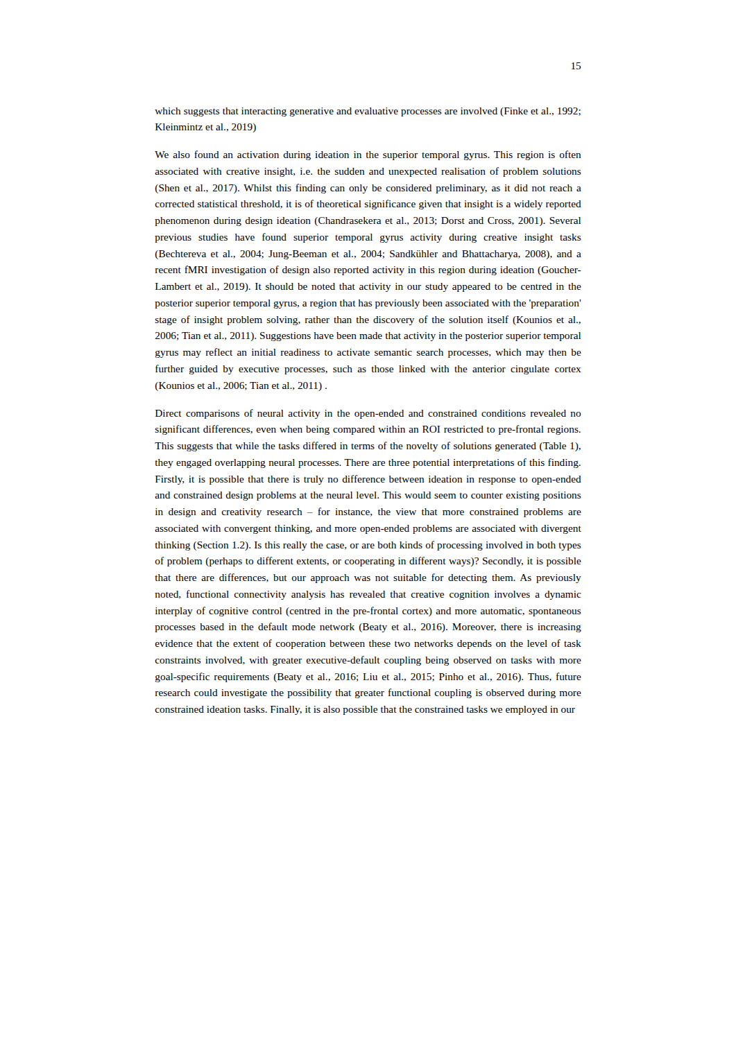15
which suggests that interacting generative and evaluative processes are involved (Finke et al., 1992; Kleinmintz et al., 2019)
We also found an activation during ideation in the superior temporal gyrus. This region is often associated with creative insight, i.e. the sudden and unexpected realisation of problem solutions (Shen et al., 2017). Whilst this finding can only be considered preliminary, as it did not reach a corrected statistical threshold, it is of theoretical significance given that insight is a widely reported phenomenon during design ideation (Chandrasekera et al., 2013; Dorst and Cross, 2001). Several previous studies have found superior temporal gyrus activity during creative insight tasks (Bechtereva et al., 2004; Jung-Beeman et al., 2004; Sandkühler and Bhattacharya, 2008), and a recent fMRI investigation of design also reported activity in this region during ideation (Goucher-Lambert et al., 2019). It should be noted that activity in our study appeared to be centred in the posterior superior temporal gyrus, a region that has previously been associated with the 'preparation' stage of insight problem solving, rather than the discovery of the solution itself (Kounios et al., 2006; Tian et al., 2011). Suggestions have been made that activity in the posterior superior temporal gyrus may reflect an initial readiness to activate semantic search processes, which may then be further guided by executive processes, such as those linked with the anterior cingulate cortex (Kounios et al., 2006; Tian et al., 2011) .
Direct comparisons of neural activity in the open-ended and constrained conditions revealed no significant differences, even when being compared within an ROI restricted to pre-frontal regions. This suggests that while the tasks differed in terms of the novelty of solutions generated (Table 1), they engaged overlapping neural processes. There are three potential interpretations of this finding. Firstly, it is possible that there is truly no difference between ideation in response to open-ended and constrained design problems at the neural level. This would seem to counter existing positions in design and creativity research – for instance, the view that more constrained problems are associated with convergent thinking, and more open-ended problems are associated with divergent thinking (Section 1.2). Is this really the case, or are both kinds of processing involved in both types of problem (perhaps to different extents, or cooperating in different ways)? Secondly, it is possible that there are differences, but our approach was not suitable for detecting them. As previously noted, functional connectivity analysis has revealed that creative cognition involves a dynamic interplay of cognitive control (centred in the pre-frontal cortex) and more automatic, spontaneous processes based in the default mode network (Beaty et al., 2016). Moreover, there is increasing evidence that the extent of cooperation between these two networks depends on the level of task constraints involved, with greater executive-default coupling being observed on tasks with more goal-specific requirements (Beaty et al., 2016; Liu et al., 2015; Pinho et al., 2016). Thus, future research could investigate the possibility that greater functional coupling is observed during more constrained ideation tasks. Finally, it is also possible that the constrained tasks we employed in our